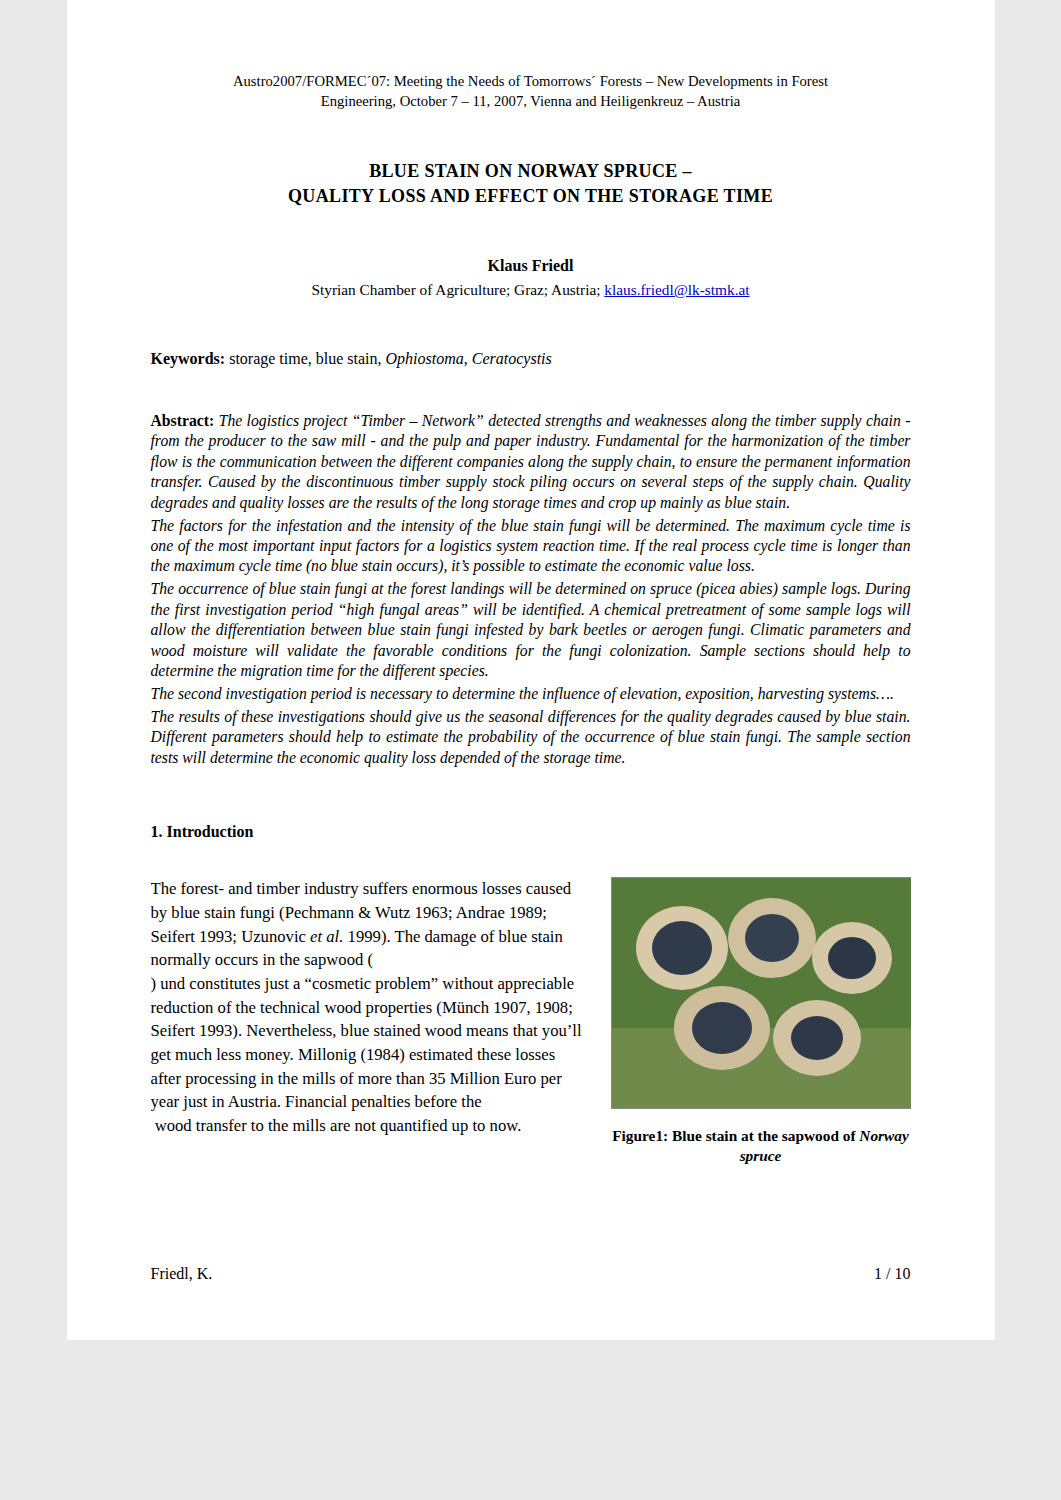Austro2007/FORMEC´07: Meeting the Needs of Tomorrows´ Forests – New Developments in Forest
Engineering, October 7 – 11, 2007, Vienna and Heiligenkreuz – Austria
BLUE STAIN ON NORWAY SPRUCE –
QUALITY LOSS AND EFFECT ON THE STORAGE TIME
Klaus Friedl
Styrian Chamber of Agriculture; Graz; Austria; klaus.friedl@lk-stmk.at
Keywords: storage time, blue stain, Ophiostoma, Ceratocystis
Abstract: The logistics project “Timber – Network” detected strengths and weaknesses along the timber supply chain - from the producer to the saw mill - and the pulp and paper industry. Fundamental for the harmonization of the timber flow is the communication between the different companies along the supply chain, to ensure the permanent information transfer. Caused by the discontinuous timber supply stock piling occurs on several steps of the supply chain. Quality degrades and quality losses are the results of the long storage times and crop up mainly as blue stain.
The factors for the infestation and the intensity of the blue stain fungi will be determined. The maximum cycle time is one of the most important input factors for a logistics system reaction time. If the real process cycle time is longer than the maximum cycle time (no blue stain occurs), it’s possible to estimate the economic value loss.
The occurrence of blue stain fungi at the forest landings will be determined on spruce (picea abies) sample logs. During the first investigation period “high fungal areas” will be identified. A chemical pretreatment of some sample logs will allow the differentiation between blue stain fungi infested by bark beetles or aerogen fungi. Climatic parameters and wood moisture will validate the favorable conditions for the fungi colonization. Sample sections should help to determine the migration time for the different species.
The second investigation period is necessary to determine the influence of elevation, exposition, harvesting systems….
The results of these investigations should give us the seasonal differences for the quality degrades caused by blue stain. Different parameters should help to estimate the probability of the occurrence of blue stain fungi. The sample section tests will determine the economic quality loss depended of the storage time.
1. Introduction
Figure1: Blue stain at the sapwood of Norway spruce
The forest- and timber industry suffers enormous losses caused by blue stain fungi (Pechmann & Wutz 1963; Andrae 1989; Seifert 1993; Uzunovic et al. 1999). The damage of blue stain normally occurs in the sapwood (
) und constitutes just a “cosmetic problem” without appreciable reduction of the technical wood properties (Münch 1907, 1908; Seifert 1993). Nevertheless, blue stained wood means that you’ll get much less money. Millonig (1984) estimated these losses after processing in the mills of more than 35 Million Euro per year just in Austria. Financial penalties before the
wood transfer to the mills are not quantified up to now.
Friedl, K. 1 / 10